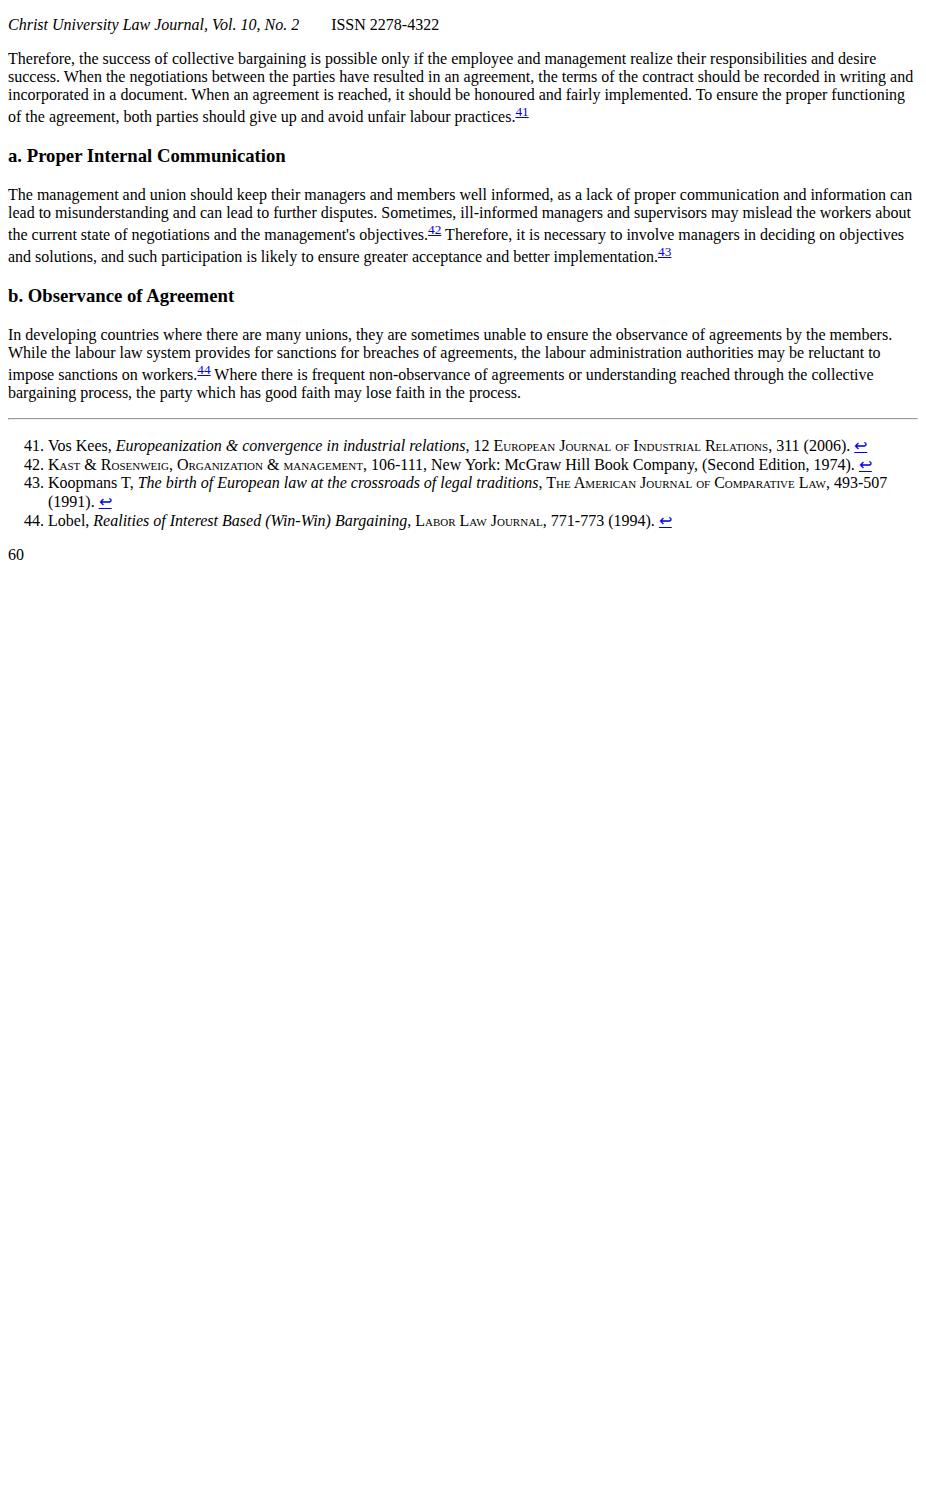Christ University Law Journal, Vol. 10, No. 2 ISSN 2278-4322
Therefore, the success of collective bargaining is possible only if the employee and management realize their responsibilities and desire success. When the negotiations between the parties have resulted in an agreement, the terms of the contract should be recorded in writing and incorporated in a document. When an agreement is reached, it should be honoured and fairly implemented. To ensure the proper functioning of the agreement, both parties should give up and avoid unfair labour practices.41
a. Proper Internal Communication
The management and union should keep their managers and members well informed, as a lack of proper communication and information can lead to misunderstanding and can lead to further disputes. Sometimes, ill-informed managers and supervisors may mislead the workers about the current state of negotiations and the management's objectives.42 Therefore, it is necessary to involve managers in deciding on objectives and solutions, and such participation is likely to ensure greater acceptance and better implementation.43
b. Observance of Agreement
In developing countries where there are many unions, they are sometimes unable to ensure the observance of agreements by the members. While the labour law system provides for sanctions for breaches of agreements, the labour administration authorities may be reluctant to impose sanctions on workers.44 Where there is frequent non-observance of agreements or understanding reached through the collective bargaining process, the party which has good faith may lose faith in the process.
Vos Kees, Europeanization & convergence in industrial relations, 12 European Journal of Industrial Relations, 311 (2006). ↩
Kast & Rosenweig, Organization & management, 106-111, New York: McGraw Hill Book Company, (Second Edition, 1974). ↩
Koopmans T, The birth of European law at the crossroads of legal traditions, The American Journal of Comparative Law, 493-507 (1991). ↩
Lobel, Realities of Interest Based (Win-Win) Bargaining, Labor Law Journal, 771-773 (1994). ↩
60